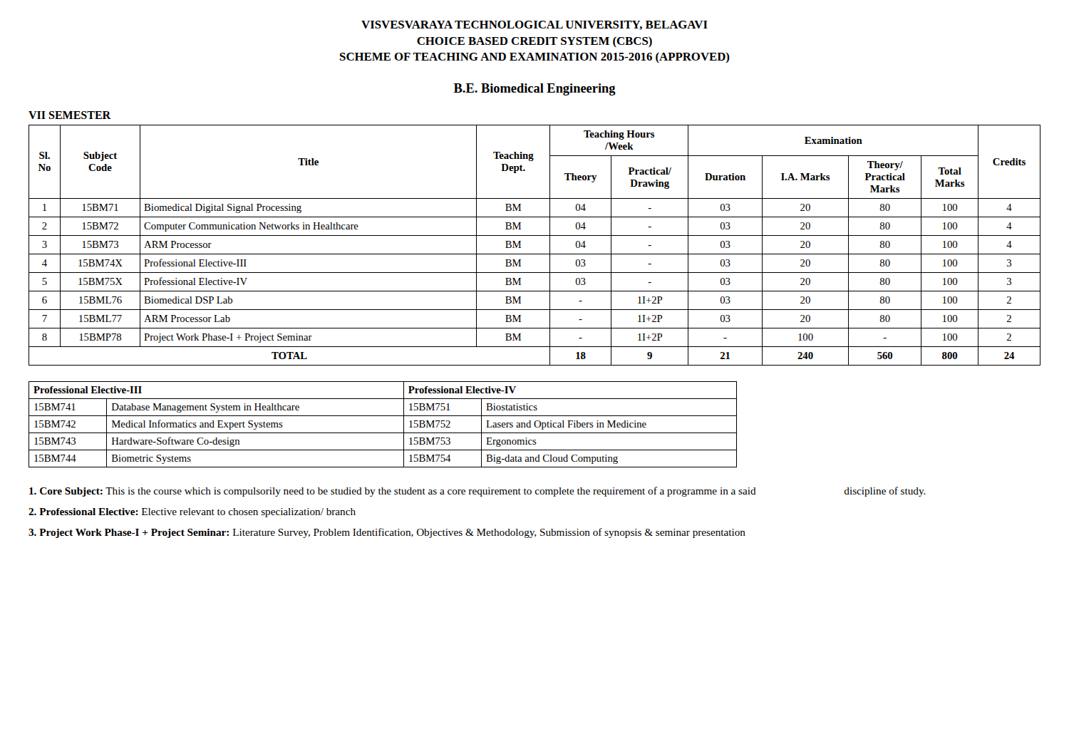VISVESVARAYA TECHNOLOGICAL UNIVERSITY, BELAGAVI
CHOICE BASED CREDIT SYSTEM (CBCS)
SCHEME OF TEACHING AND EXAMINATION 2015-2016 (APPROVED)
B.E. Biomedical Engineering
VII SEMESTER
| Sl. No | Subject Code | Title | Teaching Dept. | Teaching Hours /Week | Examination | Credits |
| --- | --- | --- | --- | --- | --- | --- |
| Theory | Practical/ Drawing | Duration | I.A. Marks | Theory/ Practical Marks | Total Marks |
| 1 | 15BM71 | Biomedical Digital Signal Processing | BM | 04 | - | 03 | 20 | 80 | 100 | 4 |
| 2 | 15BM72 | Computer Communication Networks in Healthcare | BM | 04 | - | 03 | 20 | 80 | 100 | 4 |
| 3 | 15BM73 | ARM Processor | BM | 04 | - | 03 | 20 | 80 | 100 | 4 |
| 4 | 15BM74X | Professional Elective-III | BM | 03 | - | 03 | 20 | 80 | 100 | 3 |
| 5 | 15BM75X | Professional Elective-IV | BM | 03 | - | 03 | 20 | 80 | 100 | 3 |
| 6 | 15BML76 | Biomedical DSP Lab | BM | - | 1I+2P | 03 | 20 | 80 | 100 | 2 |
| 7 | 15BML77 | ARM Processor Lab | BM | - | 1I+2P | 03 | 20 | 80 | 100 | 2 |
| 8 | 15BMP78 | Project Work Phase-I + Project Seminar | BM | - | 1I+2P | - | 100 | - | 100 | 2 |
| TOTAL | 18 | 9 | 21 | 240 | 560 | 800 | 24 |
| Professional Elective-III | Professional Elective-IV |
| --- | --- |
| 15BM741 | Database Management System in Healthcare | 15BM751 | Biostatistics |
| 15BM742 | Medical Informatics and Expert Systems | 15BM752 | Lasers and Optical Fibers in Medicine |
| 15BM743 | Hardware-Software Co-design | 15BM753 | Ergonomics |
| 15BM744 | Biometric Systems | 15BM754 | Big-data and Cloud Computing |
1. Core Subject: This is the course which is compulsorily need to be studied by the student as a core requirement to complete the requirement of a programme in a said discipline of study.
2. Professional Elective: Elective relevant to chosen specialization/ branch
3. Project Work Phase-I + Project Seminar: Literature Survey, Problem Identification, Objectives & Methodology, Submission of synopsis & seminar presentation